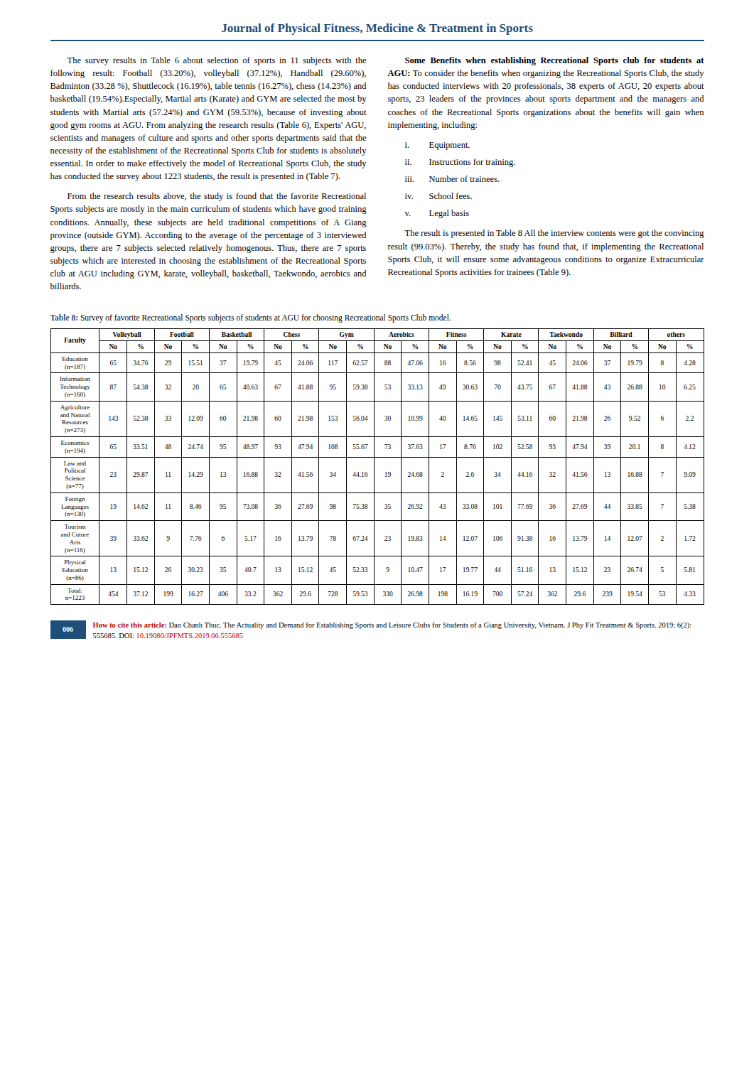Journal of Physical Fitness, Medicine & Treatment in Sports
The survey results in Table 6 about selection of sports in 11 subjects with the following result: Football (33.20%), volleyball (37.12%), Handball (29.60%), Badminton (33.28 %), Shuttlecock (16.19%), table tennis (16.27%), chess (14.23%) and basketball (19.54%).Especially, Martial arts (Karate) and GYM are selected the most by students with Martial arts (57.24%) and GYM (59.53%), because of investing about good gym rooms at AGU. From analyzing the research results (Table 6), Experts' AGU, scientists and managers of culture and sports and other sports departments said that the necessity of the establishment of the Recreational Sports Club for students is absolutely essential. In order to make effectively the model of Recreational Sports Club, the study has conducted the survey about 1223 students, the result is presented in (Table 7).
From the research results above, the study is found that the favorite Recreational Sports subjects are mostly in the main curriculum of students which have good training conditions. Annually, these subjects are held traditional competitions of A Giang province (outside GYM). According to the average of the percentage of 3 interviewed groups, there are 7 subjects selected relatively homogenous. Thus, there are 7 sports subjects which are interested in choosing the establishment of the Recreational Sports club at AGU including GYM, karate, volleyball, basketball, Taekwondo, aerobics and billiards.
Some Benefits when establishing Recreational Sports club for students at AGU: To consider the benefits when organizing the Recreational Sports Club, the study has conducted interviews with 20 professionals, 38 experts of AGU, 20 experts about sports, 23 leaders of the provinces about sports department and the managers and coaches of the Recreational Sports organizations about the benefits will gain when implementing, including:
i. Equipment.
ii. Instructions for training.
iii. Number of trainees.
iv. School fees.
v. Legal basis
The result is presented in Table 8 All the interview contents were got the convincing result (99.03%). Thereby, the study has found that, if implementing the Recreational Sports Club, it will ensure some advantageous conditions to organize Extracurricular Recreational Sports activities for trainees (Table 9).
Table 8: Survey of favorite Recreational Sports subjects of students at AGU for choosing Recreational Sports Club model.
| Faculty | Volleyball | Football | Basketball | Chess | Gym | Aerobics | Fitness | Karate | Taekwondo | Billiard | others |
| --- | --- | --- | --- | --- | --- | --- | --- | --- | --- | --- | --- |
| No | % | No | % | No | % | No | % | No | % | No | % | No | % | No | % | No | % | No | % | No | % |
| Education (n=187) | 65 | 34.76 | 29 | 15.51 | 37 | 19.79 | 45 | 24.06 | 117 | 62.57 | 88 | 47.06 | 16 | 8.56 | 98 | 52.41 | 45 | 24.06 | 37 | 19.79 | 8 | 4.28 |
| Information Technology (n=160) | 87 | 54.38 | 32 | 20 | 65 | 40.63 | 67 | 41.88 | 95 | 59.38 | 53 | 33.13 | 49 | 30.63 | 70 | 43.75 | 67 | 41.88 | 43 | 26.88 | 10 | 6.25 |
| Agriculture and Natural Resources (n=273) | 143 | 52.38 | 33 | 12.09 | 60 | 21.98 | 60 | 21.98 | 153 | 56.04 | 30 | 10.99 | 40 | 14.65 | 145 | 53.11 | 60 | 21.98 | 26 | 9.52 | 6 | 2.2 |
| Economics (n=194) | 65 | 33.51 | 48 | 24.74 | 95 | 48.97 | 93 | 47.94 | 108 | 55.67 | 73 | 37.63 | 17 | 8.76 | 102 | 52.58 | 93 | 47.94 | 39 | 20.1 | 8 | 4.12 |
| Law and Political Science (n=77) | 23 | 29.87 | 11 | 14.29 | 13 | 16.88 | 32 | 41.56 | 34 | 44.16 | 19 | 24.68 | 2 | 2.6 | 34 | 44.16 | 32 | 41.56 | 13 | 16.88 | 7 | 9.09 |
| Foreign Languages (n=130) | 19 | 14.62 | 11 | 8.46 | 95 | 73.08 | 36 | 27.69 | 98 | 75.38 | 35 | 26.92 | 43 | 33.08 | 101 | 77.69 | 36 | 27.69 | 44 | 33.85 | 7 | 5.38 |
| Tourism and Cuture Arts (n=116) | 39 | 33.62 | 9 | 7.76 | 6 | 5.17 | 16 | 13.79 | 78 | 67.24 | 23 | 19.83 | 14 | 12.07 | 106 | 91.38 | 16 | 13.79 | 14 | 12.07 | 2 | 1.72 |
| Physical Education (n=86) | 13 | 15.12 | 26 | 30.23 | 35 | 40.7 | 13 | 15.12 | 45 | 52.33 | 9 | 10.47 | 17 | 19.77 | 44 | 51.16 | 13 | 15.12 | 23 | 26.74 | 5 | 5.81 |
| Total: n=1223 | 454 | 37.12 | 199 | 16.27 | 406 | 33.2 | 362 | 29.6 | 728 | 59.53 | 330 | 26.98 | 198 | 16.19 | 700 | 57.24 | 362 | 29.6 | 239 | 19.54 | 53 | 4.33 |
006
How to cite this article: Dao Chanh Thuc. The Actuality and Demand for Establishing Sports and Leisure Clubs for Students of a Giang University, Vietnam. J Phy Fit Treatment & Sports. 2019; 6(2): 555685. DOI: 10.19080/JPFMTS.2019.06.555685